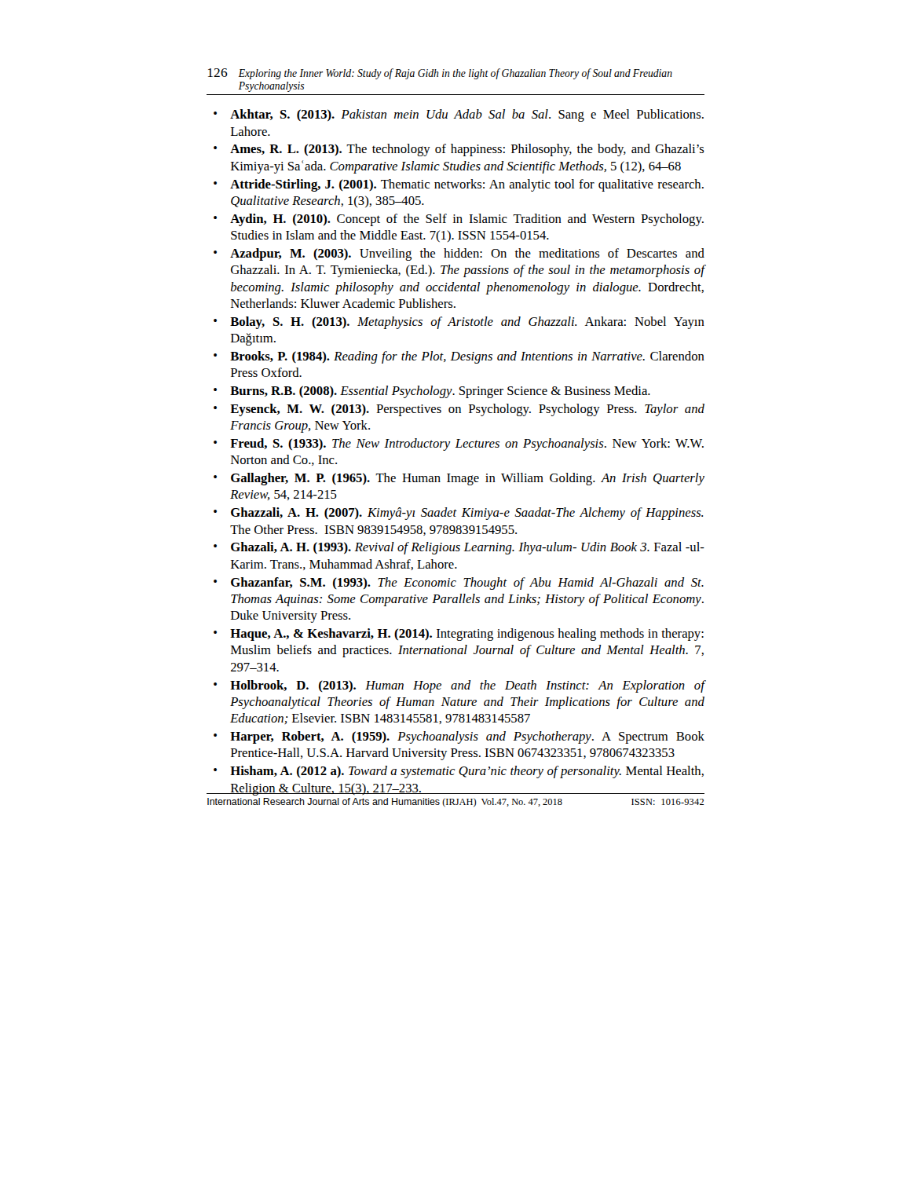126
Exploring the Inner World: Study of Raja Gidh in the light of Ghazalian Theory of Soul and Freudian Psychoanalysis
Akhtar, S. (2013). Pakistan mein Udu Adab Sal ba Sal. Sang e Meel Publications. Lahore.
Ames, R. L. (2013). The technology of happiness: Philosophy, the body, and Ghazali’s Kimiya-yi Saʿada. Comparative Islamic Studies and Scientific Methods, 5 (12), 64–68
Attride-Stirling, J. (2001). Thematic networks: An analytic tool for qualitative research. Qualitative Research, 1(3), 385–405.
Aydin, H. (2010). Concept of the Self in Islamic Tradition and Western Psychology. Studies in Islam and the Middle East. 7(1). ISSN 1554-0154.
Azadpur, M. (2003). Unveiling the hidden: On the meditations of Descartes and Ghazzali. In A. T. Tymieniecka, (Ed.). The passions of the soul in the metamorphosis of becoming. Islamic philosophy and occidental phenomenology in dialogue. Dordrecht, Netherlands: Kluwer Academic Publishers.
Bolay, S. H. (2013). Metaphysics of Aristotle and Ghazzali. Ankara: Nobel Yayın Dağıtım.
Brooks, P. (1984). Reading for the Plot, Designs and Intentions in Narrative. Clarendon Press Oxford.
Burns, R.B. (2008). Essential Psychology. Springer Science & Business Media.
Eysenck, M. W. (2013). Perspectives on Psychology. Psychology Press. Taylor and Francis Group, New York.
Freud, S. (1933). The New Introductory Lectures on Psychoanalysis. New York: W.W. Norton and Co., Inc.
Gallagher, M. P. (1965). The Human Image in William Golding. An Irish Quarterly Review, 54, 214-215
Ghazzali, A. H. (2007). Kimyâ-yı Saadet Kimiya-e Saadat-The Alchemy of Happiness. The Other Press. ISBN 9839154958, 9789839154955.
Ghazali, A. H. (1993). Revival of Religious Learning. Ihya-ulum- Udin Book 3. Fazal -ul-Karim. Trans., Muhammad Ashraf, Lahore.
Ghazanfar, S.M. (1993). The Economic Thought of Abu Hamid Al-Ghazali and St. Thomas Aquinas: Some Comparative Parallels and Links; History of Political Economy. Duke University Press.
Haque, A., & Keshavarzi, H. (2014). Integrating indigenous healing methods in therapy: Muslim beliefs and practices. International Journal of Culture and Mental Health. 7, 297–314.
Holbrook, D. (2013). Human Hope and the Death Instinct: An Exploration of Psychoanalytical Theories of Human Nature and Their Implications for Culture and Education; Elsevier. ISBN 1483145581, 9781483145587
Harper, Robert, A. (1959). Psychoanalysis and Psychotherapy. A Spectrum Book Prentice-Hall, U.S.A. Harvard University Press. ISBN 0674323351, 9780674323353
Hisham, A. (2012 a). Toward a systematic Qura’nic theory of personality. Mental Health, Religion & Culture, 15(3), 217–233.
International Research Journal of Arts and Humanities (IRJAH) Vol.47, No. 47, 2018
ISSN: 1016-9342